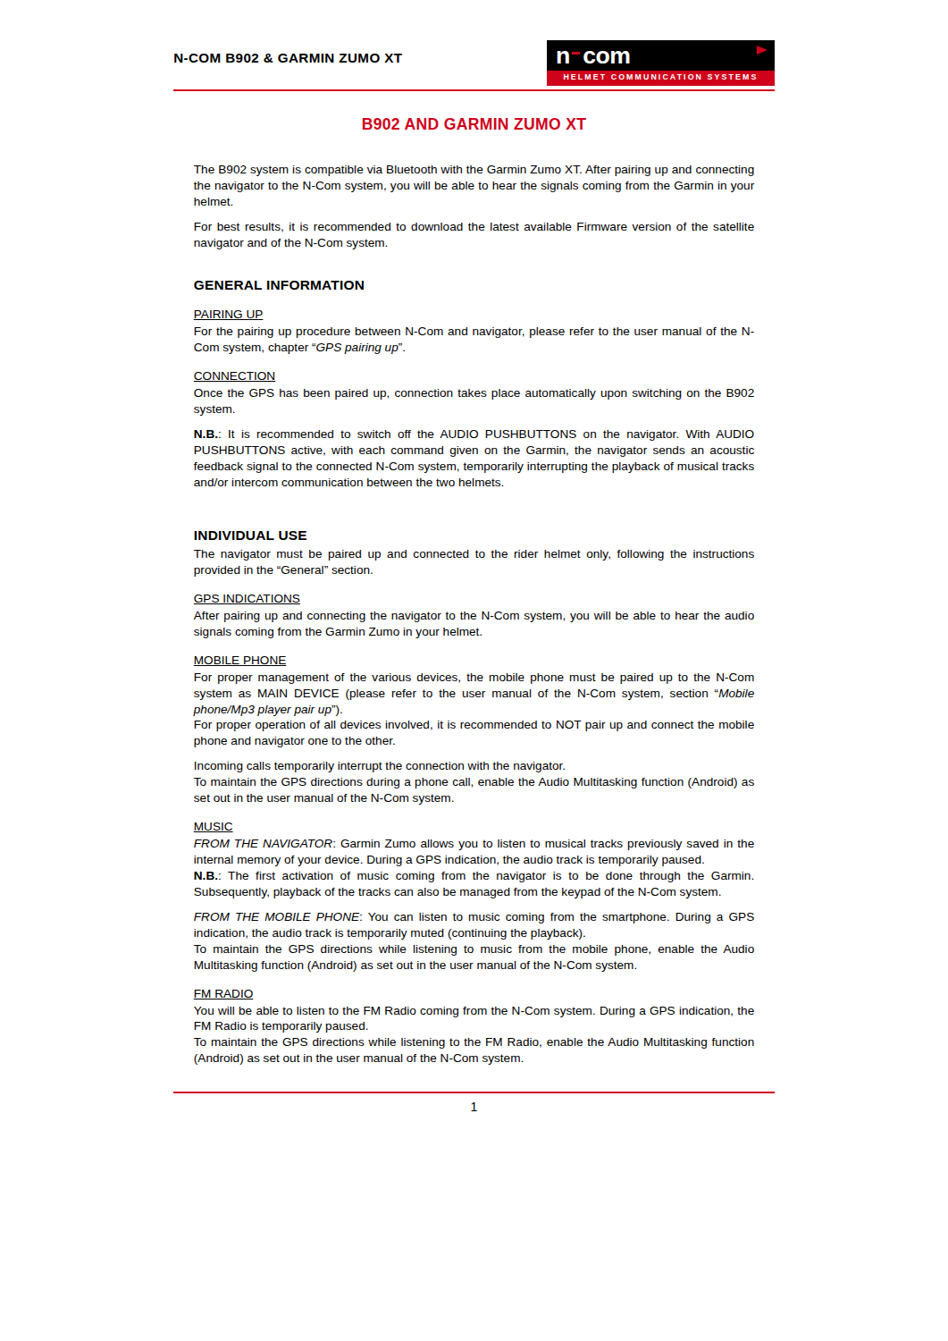N-COM B902 & GARMIN ZUMO XT
n com
helmet communication systems
B902 AND GARMIN ZUMO XT
The B902 system is compatible via Bluetooth with the Garmin Zumo XT. After pairing up and connecting the navigator to the N-Com system, you will be able to hear the signals coming from the Garmin in your helmet.
For best results, it is recommended to download the latest available Firmware version of the satellite navigator and of the N-Com system.
GENERAL INFORMATION
PAIRING UP
For the pairing up procedure between N-Com and navigator, please refer to the user manual of the N-Com system, chapter “GPS pairing up”.
CONNECTION
Once the GPS has been paired up, connection takes place automatically upon switching on the B902 system.
N.B.: It is recommended to switch off the AUDIO PUSHBUTTONS on the navigator. With AUDIO PUSHBUTTONS active, with each command given on the Garmin, the navigator sends an acoustic feedback signal to the connected N-Com system, temporarily interrupting the playback of musical tracks and/or intercom communication between the two helmets.
INDIVIDUAL USE
The navigator must be paired up and connected to the rider helmet only, following the instructions provided in the “General” section.
GPS INDICATIONS
After pairing up and connecting the navigator to the N-Com system, you will be able to hear the audio signals coming from the Garmin Zumo in your helmet.
MOBILE PHONE
For proper management of the various devices, the mobile phone must be paired up to the N-Com system as MAIN DEVICE (please refer to the user manual of the N-Com system, section “Mobile phone/Mp3 player pair up”).
For proper operation of all devices involved, it is recommended to NOT pair up and connect the mobile phone and navigator one to the other.
Incoming calls temporarily interrupt the connection with the navigator.
To maintain the GPS directions during a phone call, enable the Audio Multitasking function (Android) as set out in the user manual of the N-Com system.
MUSIC
FROM THE NAVIGATOR: Garmin Zumo allows you to listen to musical tracks previously saved in the internal memory of your device. During a GPS indication, the audio track is temporarily paused.
N.B.: The first activation of music coming from the navigator is to be done through the Garmin. Subsequently, playback of the tracks can also be managed from the keypad of the N-Com system.
FROM THE MOBILE PHONE: You can listen to music coming from the smartphone. During a GPS indication, the audio track is temporarily muted (continuing the playback).
To maintain the GPS directions while listening to music from the mobile phone, enable the Audio Multitasking function (Android) as set out in the user manual of the N-Com system.
FM RADIO
You will be able to listen to the FM Radio coming from the N-Com system. During a GPS indication, the FM Radio is temporarily paused.
To maintain the GPS directions while listening to the FM Radio, enable the Audio Multitasking function (Android) as set out in the user manual of the N-Com system.
1